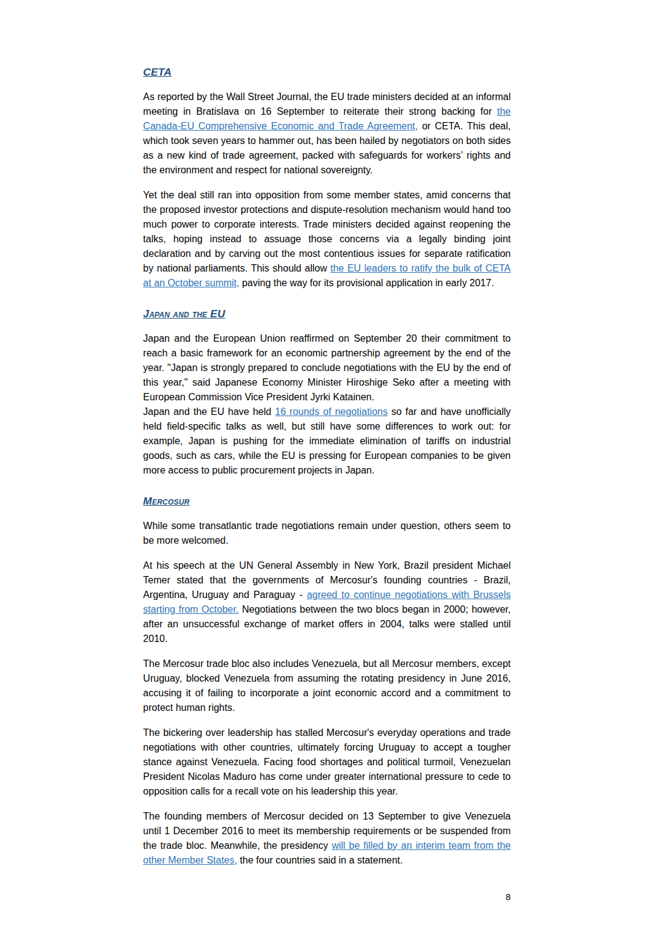CETA
As reported by the Wall Street Journal, the EU trade ministers decided at an informal meeting in Bratislava on 16 September to reiterate their strong backing for the Canada-EU Comprehensive Economic and Trade Agreement, or CETA. This deal, which took seven years to hammer out, has been hailed by negotiators on both sides as a new kind of trade agreement, packed with safeguards for workers’ rights and the environment and respect for national sovereignty.
Yet the deal still ran into opposition from some member states, amid concerns that the proposed investor protections and dispute-resolution mechanism would hand too much power to corporate interests. Trade ministers decided against reopening the talks, hoping instead to assuage those concerns via a legally binding joint declaration and by carving out the most contentious issues for separate ratification by national parliaments. This should allow the EU leaders to ratify the bulk of CETA at an October summit, paving the way for its provisional application in early 2017.
Japan and the EU
Japan and the European Union reaffirmed on September 20 their commitment to reach a basic framework for an economic partnership agreement by the end of the year. "Japan is strongly prepared to conclude negotiations with the EU by the end of this year," said Japanese Economy Minister Hiroshige Seko after a meeting with European Commission Vice President Jyrki Katainen.
Japan and the EU have held 16 rounds of negotiations so far and have unofficially held field-specific talks as well, but still have some differences to work out: for example, Japan is pushing for the immediate elimination of tariffs on industrial goods, such as cars, while the EU is pressing for European companies to be given more access to public procurement projects in Japan.
Mercosur
While some transatlantic trade negotiations remain under question, others seem to be more welcomed.
At his speech at the UN General Assembly in New York, Brazil president Michael Temer stated that the governments of Mercosur's founding countries - Brazil, Argentina, Uruguay and Paraguay - agreed to continue negotiations with Brussels starting from October. Negotiations between the two blocs began in 2000; however, after an unsuccessful exchange of market offers in 2004, talks were stalled until 2010.
The Mercosur trade bloc also includes Venezuela, but all Mercosur members, except Uruguay, blocked Venezuela from assuming the rotating presidency in June 2016, accusing it of failing to incorporate a joint economic accord and a commitment to protect human rights.
The bickering over leadership has stalled Mercosur's everyday operations and trade negotiations with other countries, ultimately forcing Uruguay to accept a tougher stance against Venezuela. Facing food shortages and political turmoil, Venezuelan President Nicolas Maduro has come under greater international pressure to cede to opposition calls for a recall vote on his leadership this year.
The founding members of Mercosur decided on 13 September to give Venezuela until 1 December 2016 to meet its membership requirements or be suspended from the trade bloc. Meanwhile, the presidency will be filled by an interim team from the other Member States, the four countries said in a statement.
8